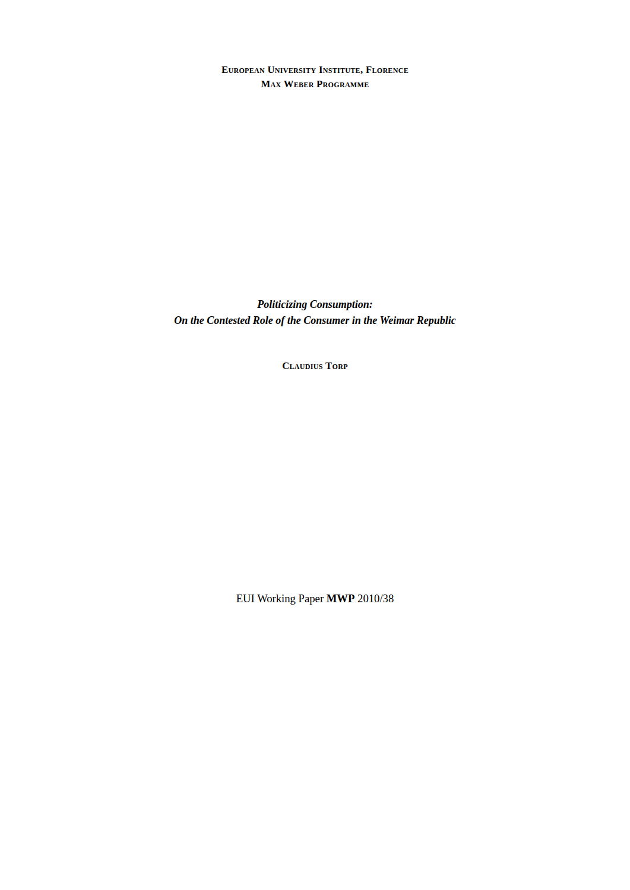European University Institute, Florence
Max Weber Programme
Politicizing Consumption:
On the Contested Role of the Consumer in the Weimar Republic
Claudius Torp
EUI Working Paper MWP 2010/38